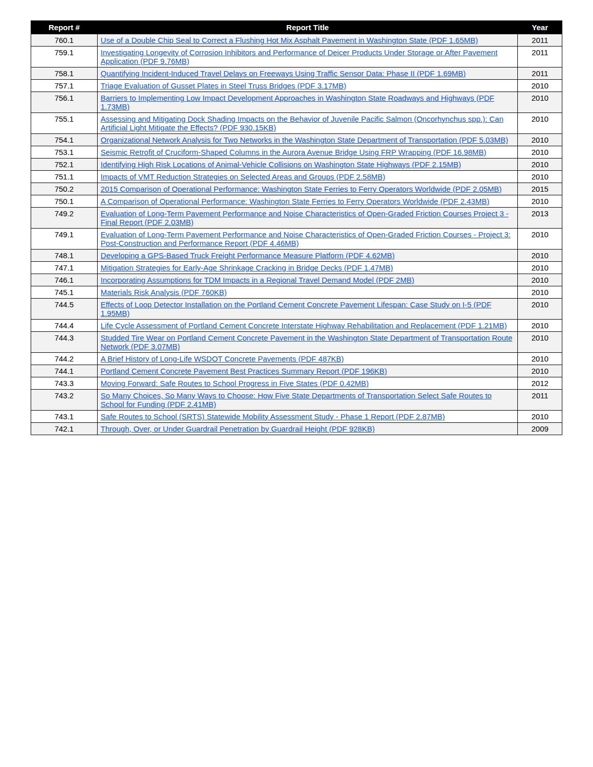| Report # | Report Title | Year |
| --- | --- | --- |
| 760.1 | Use of a Double Chip Seal to Correct a Flushing Hot Mix Asphalt Pavement in Washington State (PDF 1.65MB) | 2011 |
| 759.1 | Investigating Longevity of Corrosion Inhibitors and Performance of Deicer Products Under Storage or After Pavement Application (PDF 9.76MB) | 2011 |
| 758.1 | Quantifying Incident-Induced Travel Delays on Freeways Using Traffic Sensor Data: Phase II (PDF 1.69MB) | 2011 |
| 757.1 | Triage Evaluation of Gusset Plates in Steel Truss Bridges (PDF 3.17MB) | 2010 |
| 756.1 | Barriers to Implementing Low Impact Development Approaches in Washington State Roadways and Highways (PDF 1.73MB) | 2010 |
| 755.1 | Assessing and Mitigating Dock Shading Impacts on the Behavior of Juvenile Pacific Salmon (Oncorhynchus spp.): Can Artificial Light Mitigate the Effects? (PDF 930.15KB) | 2010 |
| 754.1 | Organizational Network Analysis for Two Networks in the Washington State Department of Transportation (PDF 5.03MB) | 2010 |
| 753.1 | Seismic Retrofit of Cruciform-Shaped Columns in the Aurora Avenue Bridge Using FRP Wrapping (PDF 16.98MB) | 2010 |
| 752.1 | Identifying High Risk Locations of Animal-Vehicle Collisions on Washington State Highways (PDF 2.15MB) | 2010 |
| 751.1 | Impacts of VMT Reduction Strategies on Selected Areas and Groups (PDF 2.58MB) | 2010 |
| 750.2 | 2015 Comparison of Operational Performance: Washington State Ferries to Ferry Operators Worldwide (PDF 2.05MB) | 2015 |
| 750.1 | A Comparison of Operational Performance: Washington State Ferries to Ferry Operators Worldwide (PDF 2.43MB) | 2010 |
| 749.2 | Evaluation of Long-Term Pavement Performance and Noise Characteristics of Open-Graded Friction Courses Project 3 - Final Report (PDF 2.03MB) | 2013 |
| 749.1 | Evaluation of Long-Term Pavement Performance and Noise Characteristics of Open-Graded Friction Courses - Project 3: Post-Construction and Performance Report (PDF 4.46MB) | 2010 |
| 748.1 | Developing a GPS-Based Truck Freight Performance Measure Platform (PDF 4.62MB) | 2010 |
| 747.1 | Mitigation Strategies for Early-Age Shrinkage Cracking in Bridge Decks (PDF 1.47MB) | 2010 |
| 746.1 | Incorporating Assumptions for TDM Impacts in a Regional Travel Demand Model (PDF 2MB) | 2010 |
| 745.1 | Materials Risk Analysis (PDF 760KB) | 2010 |
| 744.5 | Effects of Loop Detector Installation on the Portland Cement Concrete Pavement Lifespan: Case Study on I-5 (PDF 1.95MB) | 2010 |
| 744.4 | Life Cycle Assessment of Portland Cement Concrete Interstate Highway Rehabilitation and Replacement (PDF 1.21MB) | 2010 |
| 744.3 | Studded Tire Wear on Portland Cement Concrete Pavement in the Washington State Department of Transportation Route Network (PDF 3.07MB) | 2010 |
| 744.2 | A Brief History of Long-Life WSDOT Concrete Pavements (PDF 487KB) | 2010 |
| 744.1 | Portland Cement Concrete Pavement Best Practices Summary Report (PDF 196KB) | 2010 |
| 743.3 | Moving Forward: Safe Routes to School Progress in Five States (PDF 0.42MB) | 2012 |
| 743.2 | So Many Choices, So Many Ways to Choose: How Five State Departments of Transportation Select Safe Routes to School for Funding (PDF 2.41MB) | 2011 |
| 743.1 | Safe Routes to School (SRTS) Statewide Mobility Assessment Study - Phase 1 Report (PDF 2.87MB) | 2010 |
| 742.1 | Through, Over, or Under Guardrail Penetration by Guardrail Height (PDF 928KB) | 2009 |